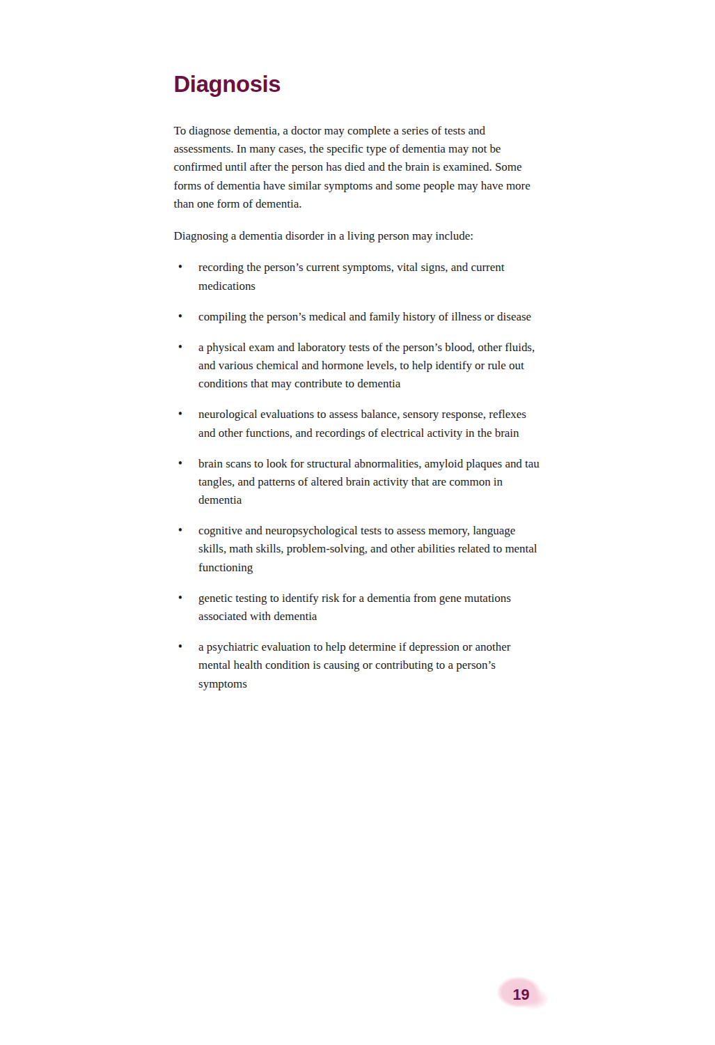Diagnosis
To diagnose dementia, a doctor may complete a series of tests and assessments. In many cases, the specific type of dementia may not be confirmed until after the person has died and the brain is examined. Some forms of dementia have similar symptoms and some people may have more than one form of dementia.
Diagnosing a dementia disorder in a living person may include:
recording the person’s current symptoms, vital signs, and current medications
compiling the person’s medical and family history of illness or disease
a physical exam and laboratory tests of the person’s blood, other fluids, and various chemical and hormone levels, to help identify or rule out conditions that may contribute to dementia
neurological evaluations to assess balance, sensory response, reflexes and other functions, and recordings of electrical activity in the brain
brain scans to look for structural abnormalities, amyloid plaques and tau tangles, and patterns of altered brain activity that are common in dementia
cognitive and neuropsychological tests to assess memory, language skills, math skills, problem-solving, and other abilities related to mental functioning
genetic testing to identify risk for a dementia from gene mutations associated with dementia
a psychiatric evaluation to help determine if depression or another mental health condition is causing or contributing to a person’s symptoms
19